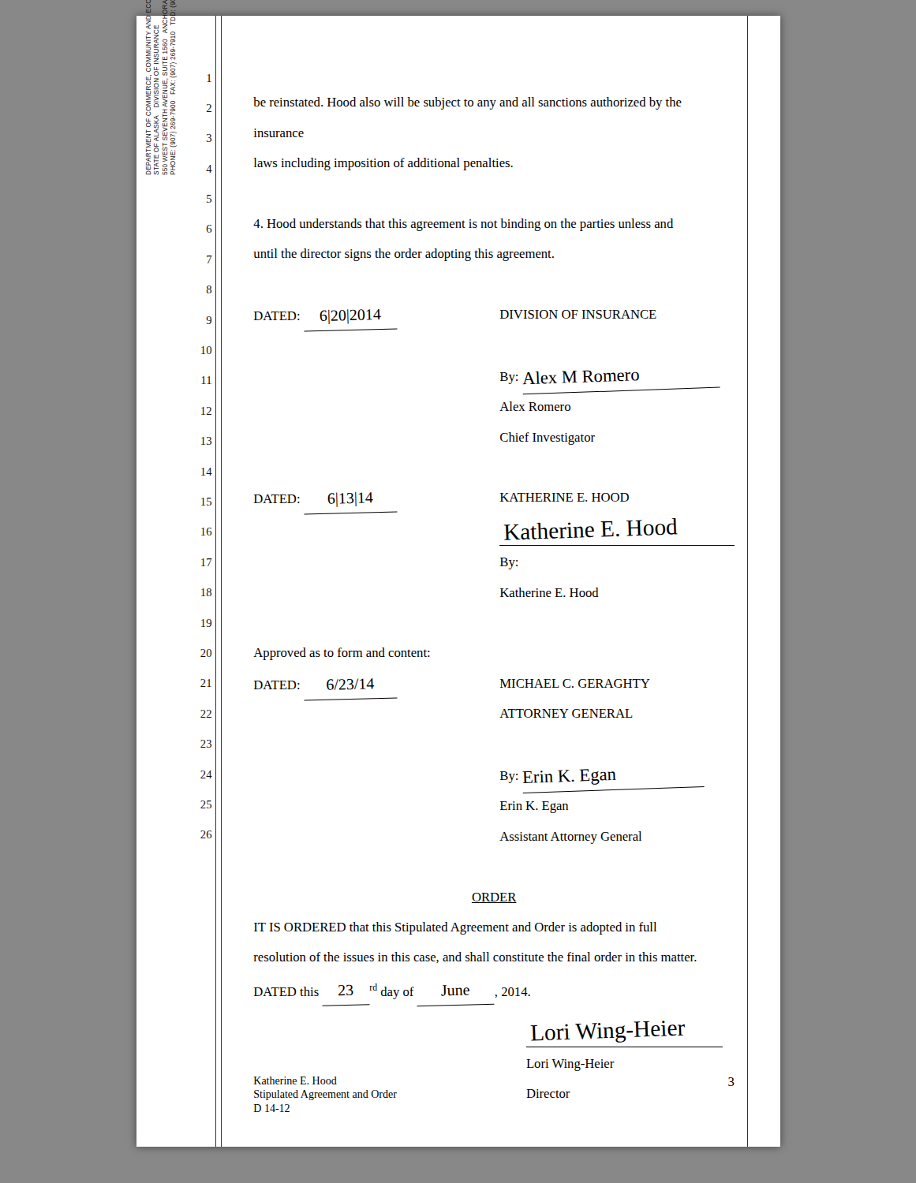1
2
3
4
5
6
7
8
9
10
11
12
13
14
15
16
17
18
19
20
21
22
23
24
25
26
DEPARTMENT OF COMMERCE, COMMUNITY AND ECONOMIC DEVELOPMENT STATE OF ALASKA DIVISION OF INSURANCE 550 WEST SEVENTH AVENUE, SUITE 1560 ANCHORAGE, ALASKA 99501-3567 PHONE: (907) 269-7900 FAX: (907) 269-7910 TDD: (907) 465-5437
be reinstated. Hood also will be subject to any and all sanctions authorized by the insurance
laws including imposition of additional penalties.
4. Hood understands that this agreement is not binding on the parties unless and
until the director signs the order adopting this agreement.
DATED: 6|20|2014
DIVISION OF INSURANCE
By: Alex M Romero
Alex Romero
Chief Investigator
DATED: 6|13|14
KATHERINE E. HOOD
Katherine E. Hood
By:
Katherine E. Hood
Approved as to form and content:
DATED: 6/23/14
MICHAEL C. GERAGHTY
ATTORNEY GENERAL
By: Erin K. Egan
Erin K. Egan
Assistant Attorney General
ORDER
IT IS ORDERED that this Stipulated Agreement and Order is adopted in full
resolution of the issues in this case, and shall constitute the final order in this matter.
DATED this 23 rd day of June, 2014.
Lori Wing-Heier
Lori Wing-Heier
Director
3 Katherine E. Hood
Stipulated Agreement and Order
D 14-12